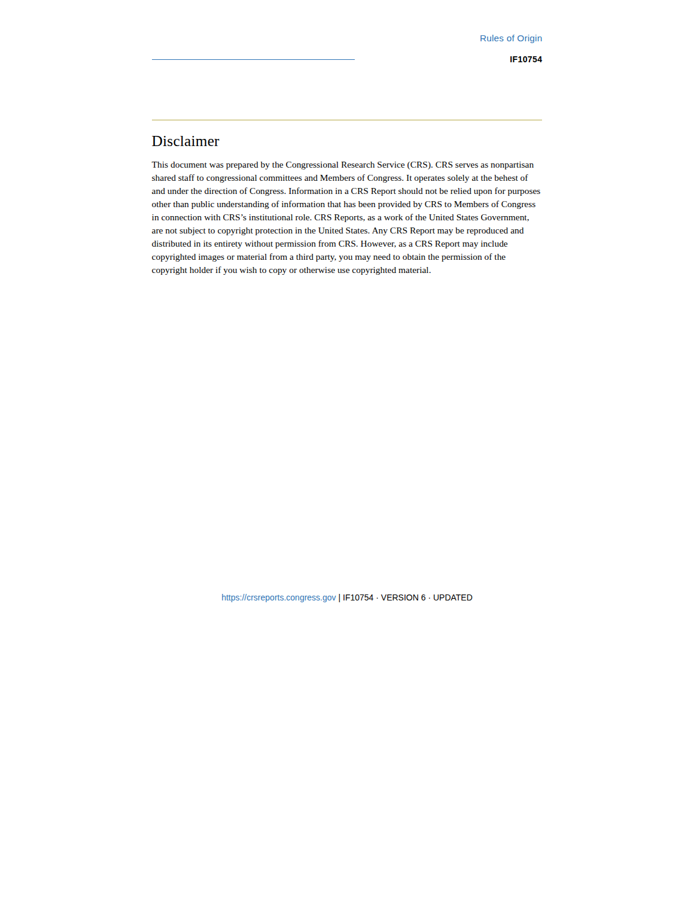Rules of Origin
IF10754
Disclaimer
This document was prepared by the Congressional Research Service (CRS). CRS serves as nonpartisan shared staff to congressional committees and Members of Congress. It operates solely at the behest of and under the direction of Congress. Information in a CRS Report should not be relied upon for purposes other than public understanding of information that has been provided by CRS to Members of Congress in connection with CRS’s institutional role. CRS Reports, as a work of the United States Government, are not subject to copyright protection in the United States. Any CRS Report may be reproduced and distributed in its entirety without permission from CRS. However, as a CRS Report may include copyrighted images or material from a third party, you may need to obtain the permission of the copyright holder if you wish to copy or otherwise use copyrighted material.
https://crsreports.congress.gov | IF10754 · VERSION 6 · UPDATED